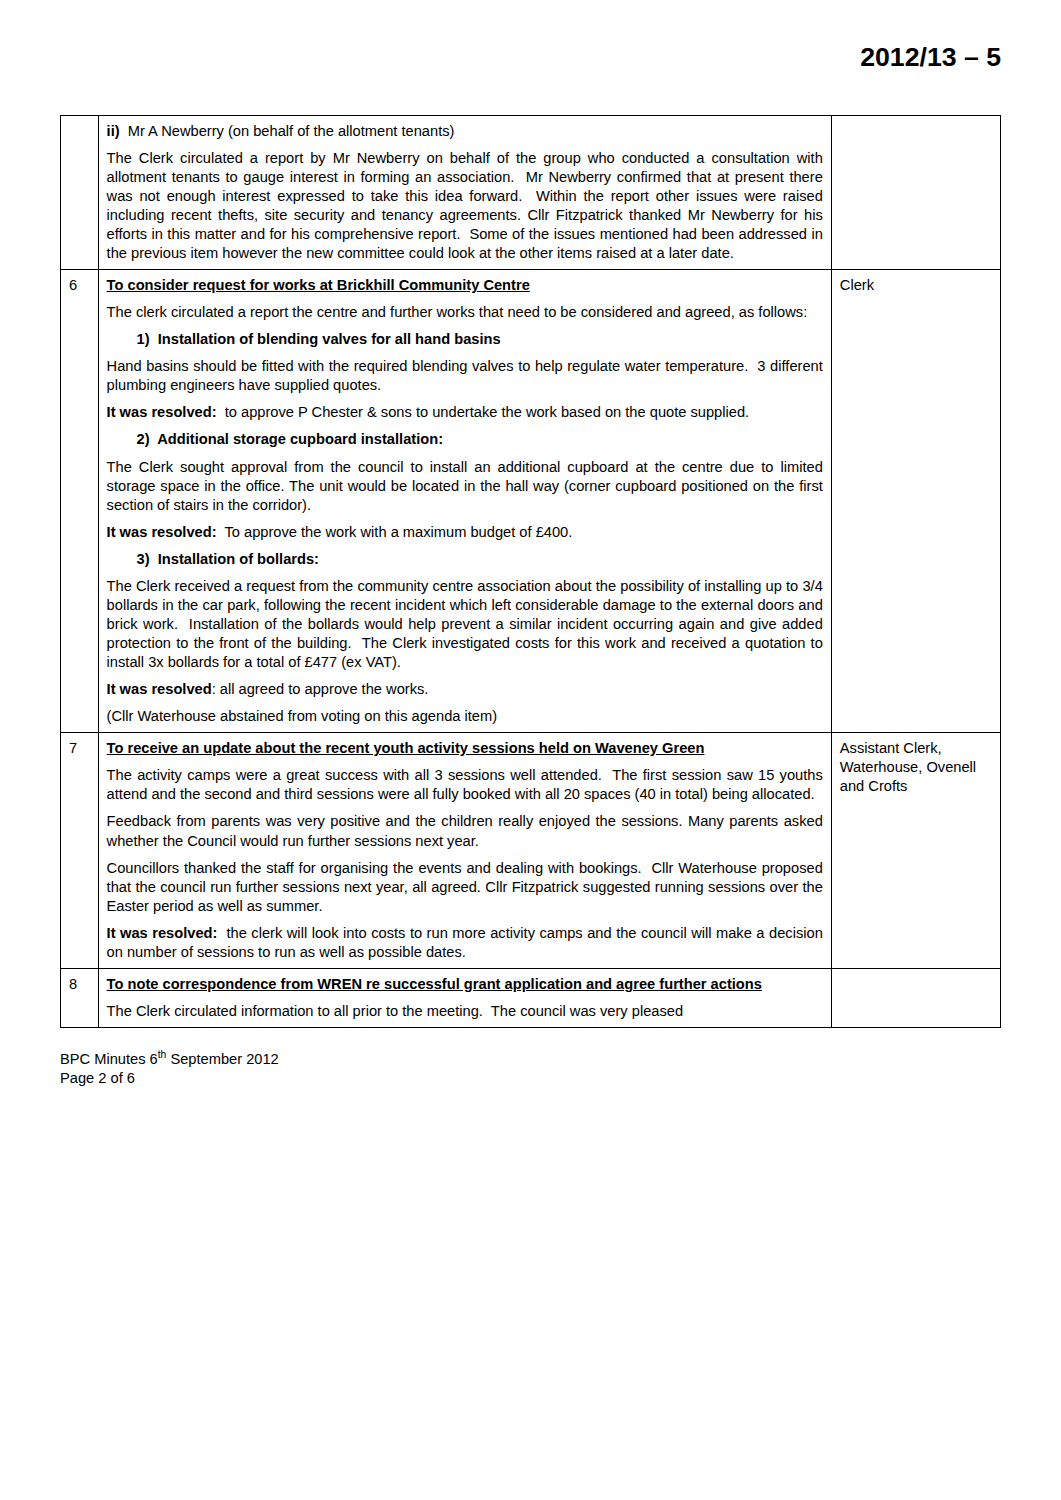2012/13 – 5
| | ii) Mr A Newberry (on behalf of the allotment tenants) The Clerk circulated a report by Mr Newberry on behalf of the group who conducted a consultation with allotment tenants to gauge interest in forming an association. Mr Newberry confirmed that at present there was not enough interest expressed to take this idea forward. Within the report other issues were raised including recent thefts, site security and tenancy agreements. Cllr Fitzpatrick thanked Mr Newberry for his efforts in this matter and for his comprehensive report. Some of the issues mentioned had been addressed in the previous item however the new committee could look at the other items raised at a later date. | |
| 6 | To consider request for works at Brickhill Community Centre The clerk circulated a report the centre and further works that need to be considered and agreed, as follows: 1) Installation of blending valves for all hand basins Hand basins should be fitted with the required blending valves to help regulate water temperature. 3 different plumbing engineers have supplied quotes. It was resolved: to approve P Chester & sons to undertake the work based on the quote supplied. 2) Additional storage cupboard installation: The Clerk sought approval from the council to install an additional cupboard at the centre due to limited storage space in the office. The unit would be located in the hall way (corner cupboard positioned on the first section of stairs in the corridor). It was resolved: To approve the work with a maximum budget of £400. 3) Installation of bollards: The Clerk received a request from the community centre association about the possibility of installing up to 3/4 bollards in the car park, following the recent incident which left considerable damage to the external doors and brick work. Installation of the bollards would help prevent a similar incident occurring again and give added protection to the front of the building. The Clerk investigated costs for this work and received a quotation to install 3x bollards for a total of £477 (ex VAT). It was resolved : all agreed to approve the works. (Cllr Waterhouse abstained from voting on this agenda item) | Clerk |
| 7 | To receive an update about the recent youth activity sessions held on Waveney Green The activity camps were a great success with all 3 sessions well attended. The first session saw 15 youths attend and the second and third sessions were all fully booked with all 20 spaces (40 in total) being allocated. Feedback from parents was very positive and the children really enjoyed the sessions. Many parents asked whether the Council would run further sessions next year. Councillors thanked the staff for organising the events and dealing with bookings. Cllr Waterhouse proposed that the council run further sessions next year, all agreed. Cllr Fitzpatrick suggested running sessions over the Easter period as well as summer. It was resolved: the clerk will look into costs to run more activity camps and the council will make a decision on number of sessions to run as well as possible dates. | Assistant Clerk, Waterhouse, Ovenell and Crofts |
| 8 | To note correspondence from WREN re successful grant application and agree further actions The Clerk circulated information to all prior to the meeting. The council was very pleased | |
BPC Minutes 6th September 2012
Page 2 of 6